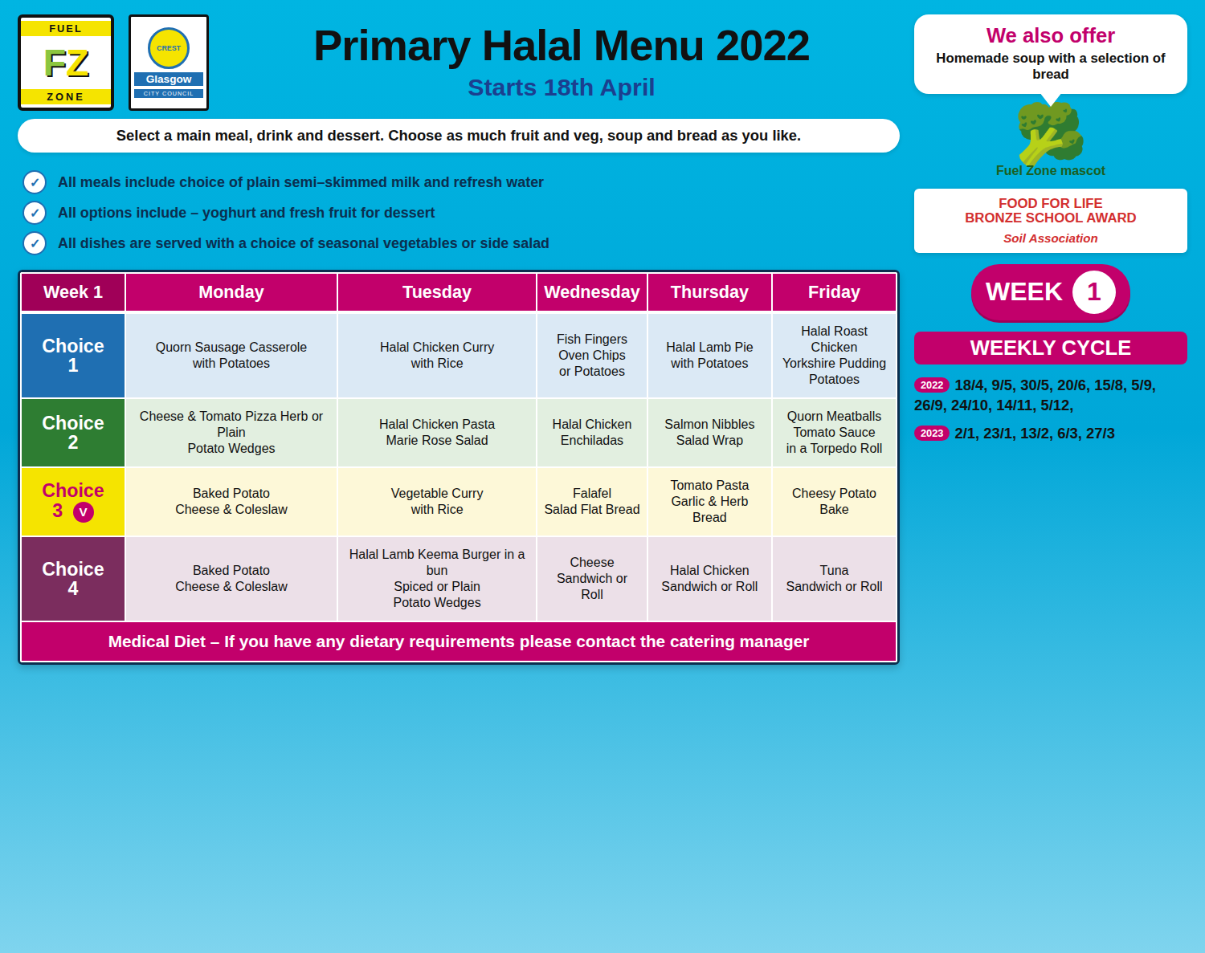FUEL
FZ
ZONE
CREST
Glasgow
CITY COUNCIL
Primary Halal Menu 2022
Starts 18th April
We also offer
Homemade soup with a selection of bread
🥦
Fuel Zone mascot
FOOD FOR LIFE
BRONZE SCHOOL AWARD
Soil Association
WEEK 1
WEEKLY CYCLE
202218/4, 9/5, 30/5, 20/6, 15/8, 5/9, 26/9, 24/10, 14/11, 5/12,
20232/1, 23/1, 13/2, 6/3, 27/3
Select a main meal, drink and dessert. Choose as much fruit and veg, soup and bread as you like.
✓ All meals include choice of plain semi–skimmed milk and refresh water
✓ All options include – yoghurt and fresh fruit for dessert
✓ All dishes are served with a choice of seasonal vegetables or side salad
Primary Halal Menu 2022 – Week 1 choices by day
| Week 1 | Monday | Tuesday | Wednesday | Thursday | Friday |
| --- | --- | --- | --- | --- | --- |
| Choice 1 | Quorn Sausage Casserole with Potatoes | Halal Chicken Curry with Rice | Fish Fingers Oven Chips or Potatoes | Halal Lamb Pie with Potatoes | Halal Roast Chicken Yorkshire Pudding Potatoes |
| Choice 2 | Cheese & Tomato Pizza Herb or Plain Potato Wedges | Halal Chicken Pasta Marie Rose Salad | Halal Chicken Enchiladas | Salmon Nibbles Salad Wrap | Quorn Meatballs Tomato Sauce in a Torpedo Roll |
| Choice 3 V | Baked Potato Cheese & Coleslaw | Vegetable Curry with Rice | Falafel Salad Flat Bread | Tomato Pasta Garlic & Herb Bread | Cheesy Potato Bake |
| Choice 4 | Baked Potato Cheese & Coleslaw | Halal Lamb Keema Burger in a bun Spiced or Plain Potato Wedges | Cheese Sandwich or Roll | Halal Chicken Sandwich or Roll | Tuna Sandwich or Roll |
| Medical Diet – If you have any dietary requirements please contact the catering manager |